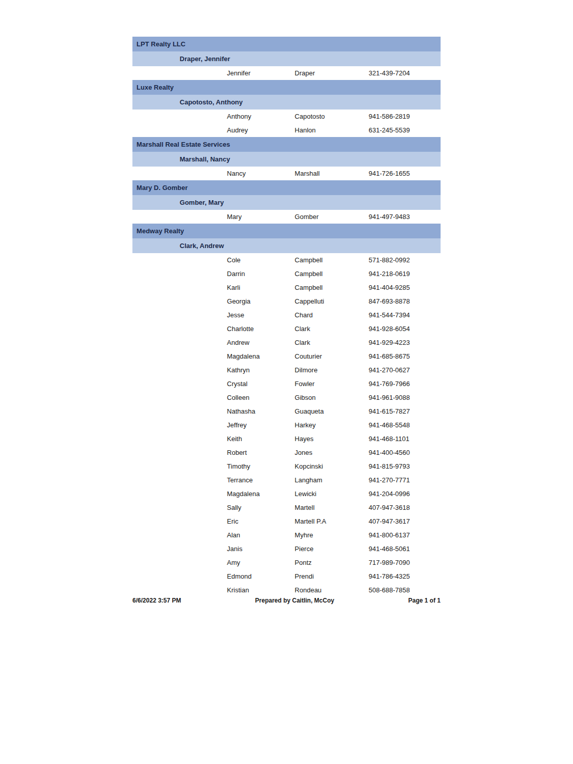| LPT Realty LLC |
| | Draper, Jennifer |
| | | Jennifer | Draper | 321-439-7204 |
| Luxe Realty |
| | Capotosto, Anthony |
| | | Anthony | Capotosto | 941-586-2819 |
| | | Audrey | Hanlon | 631-245-5539 |
| Marshall Real Estate Services |
| | Marshall, Nancy |
| | | Nancy | Marshall | 941-726-1655 |
| Mary D. Gomber |
| | Gomber, Mary |
| | | Mary | Gomber | 941-497-9483 |
| Medway Realty |
| | Clark, Andrew |
| | | Cole | Campbell | 571-882-0992 |
| | | Darrin | Campbell | 941-218-0619 |
| | | Karli | Campbell | 941-404-9285 |
| | | Georgia | Cappelluti | 847-693-8878 |
| | | Jesse | Chard | 941-544-7394 |
| | | Charlotte | Clark | 941-928-6054 |
| | | Andrew | Clark | 941-929-4223 |
| | | Magdalena | Couturier | 941-685-8675 |
| | | Kathryn | Dilmore | 941-270-0627 |
| | | Crystal | Fowler | 941-769-7966 |
| | | Colleen | Gibson | 941-961-9088 |
| | | Nathasha | Guaqueta | 941-615-7827 |
| | | Jeffrey | Harkey | 941-468-5548 |
| | | Keith | Hayes | 941-468-1101 |
| | | Robert | Jones | 941-400-4560 |
| | | Timothy | Kopcinski | 941-815-9793 |
| | | Terrance | Langham | 941-270-7771 |
| | | Magdalena | Lewicki | 941-204-0996 |
| | | Sally | Martell | 407-947-3618 |
| | | Eric | Martell P.A | 407-947-3617 |
| | | Alan | Myhre | 941-800-6137 |
| | | Janis | Pierce | 941-468-5061 |
| | | Amy | Pontz | 717-989-7090 |
| | | Edmond | Prendi | 941-786-4325 |
| | | Kristian | Rondeau | 508-688-7858 |
6/6/2022 3:57 PM
Prepared by Caitlin, McCoy
Page 1 of 1